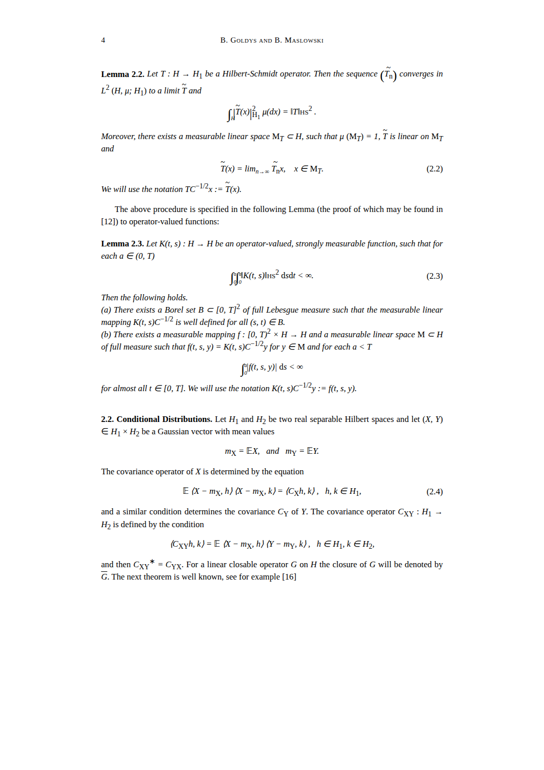4 B. Goldys and B. Maslowski
Lemma 2.2. Let T : H → H1 be a Hilbert-Schmidt operator. Then the sequence (~Tn) converges in L2 (H, μ; H1) to a limit ~T and
H∫|~T(x)|2H1 μ(dx) = ‖T‖HS2 .
Moreover, there exists a measurable linear space MT ⊂ H, such that μ (MT) = 1, ~T is linear on MT and
~T(x) = limn→∞ ~Tn x, x ∈ MT. (2.2)
We will use the notation TC−1/2x := ~T(x).
The above procedure is specified in the following Lemma (the proof of which may be found in [12]) to operator-valued functions:
Lemma 2.3. Let K(t, s) : H → H be an operator-valued, strongly measurable function, such that for each a ∈ (0, T)
a 0∫a 0∫‖K(t, s)‖HS2 dsdt < ∞. (2.3)
Then the following holds.
(a) There exists a Borel set B ⊂ [0, T]2 of full Lebesgue measure such that the measurable linear mapping K(t, s)C−1/2 is well defined for all (s, t) ∈ B.
(b) There exists a measurable mapping f : [0, T)2 × H → H and a measurable linear space M ⊂ H of full measure such that f(t, s, y) = K(t, s)C−1/2y for y ∈ M and for each a < T
a 0∫|f(t, s, y)| ds < ∞
for almost all t ∈ [0, T]. We will use the notation K(t, s)C−1/2y := f(t, s, y).
2.2. Conditional Distributions. Let H1 and H2 be two real separable Hilbert spaces and let (X, Y) ∈ H1 × H2 be a Gaussian vector with mean values
mX = X, and mY = Y.
The covariance operator of X is determined by the equation
⟨X − mX, h⟩ ⟨X − mX, k⟩ = ⟨CXh, k⟩ , h, k ∈ H1, (2.4)
and a similar condition determines the covariance CY of Y. The covariance operator CXY : H1 → H2 is defined by the condition
⟨CXYh, k⟩ = ⟨X − mX, h⟩ ⟨Y − mY, k⟩ , h ∈ H1, k ∈ H2,
and then CXY∗ = CYX. For a linear closable operator G on H the closure of G will be denoted by G. The next theorem is well known, see for example [16]